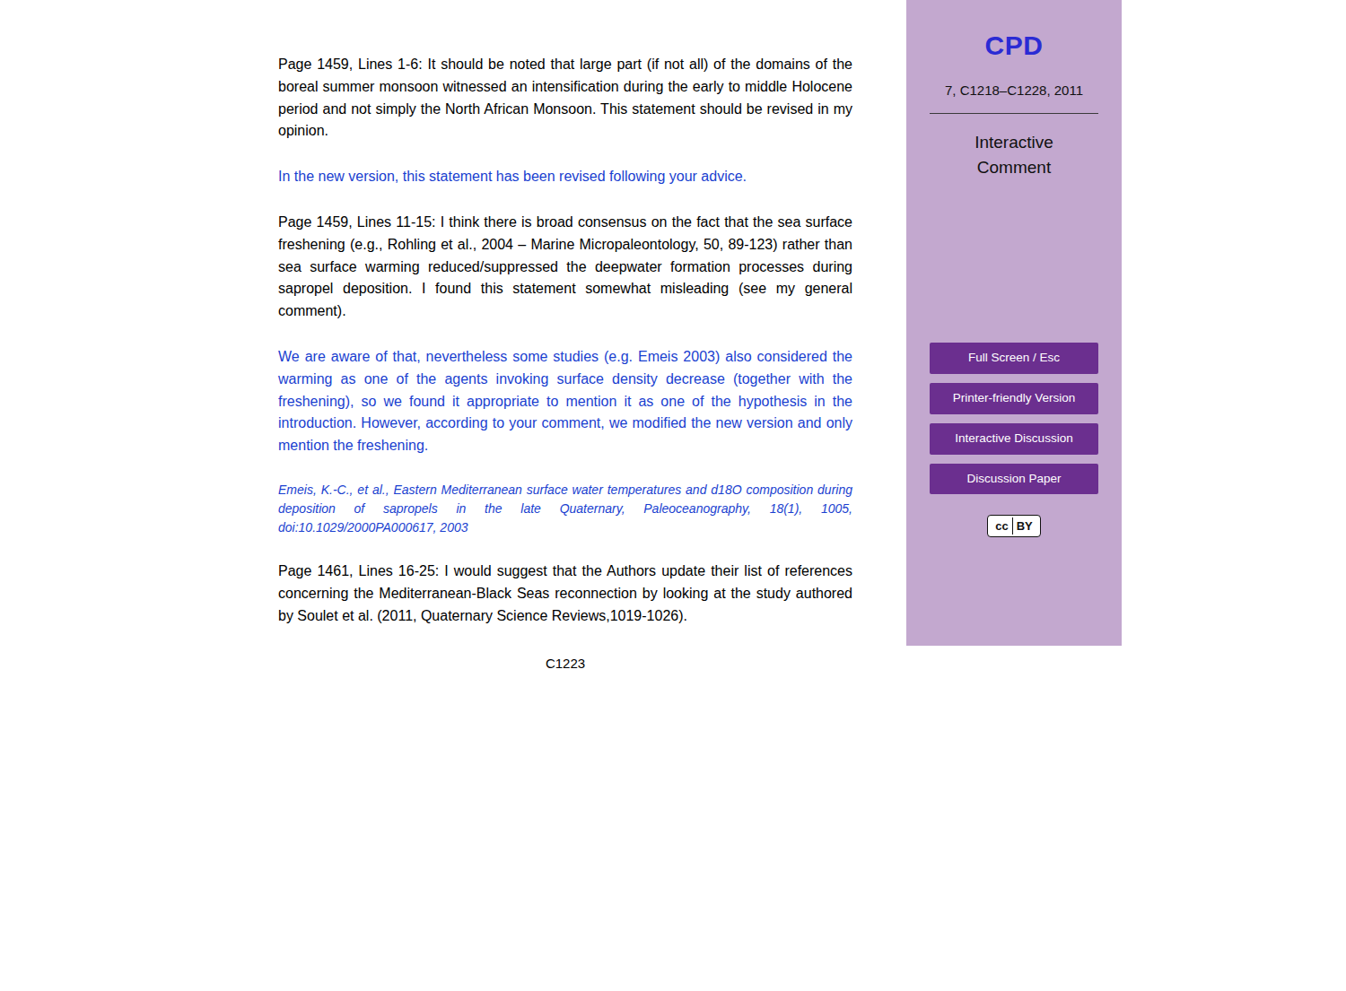CPD
7, C1218–C1228, 2011
Interactive
Comment
Full Screen / Esc Printer-friendly Version Interactive Discussion Discussion Paper
cc BY
Page 1459, Lines 1-6: It should be noted that large part (if not all) of the domains of the boreal summer monsoon witnessed an intensification during the early to middle Holocene period and not simply the North African Monsoon. This statement should be revised in my opinion.
In the new version, this statement has been revised following your advice.
Page 1459, Lines 11-15: I think there is broad consensus on the fact that the sea surface freshening (e.g., Rohling et al., 2004 – Marine Micropaleontology, 50, 89-123) rather than sea surface warming reduced/suppressed the deepwater formation processes during sapropel deposition. I found this statement somewhat misleading (see my general comment).
We are aware of that, nevertheless some studies (e.g. Emeis 2003) also considered the warming as one of the agents invoking surface density decrease (together with the freshening), so we found it appropriate to mention it as one of the hypothesis in the introduction. However, according to your comment, we modified the new version and only mention the freshening.
Emeis, K.-C., et al., Eastern Mediterranean surface water temperatures and d18O composition during deposition of sapropels in the late Quaternary, Paleoceanography, 18(1), 1005, doi:10.1029/2000PA000617, 2003
Page 1461, Lines 16-25: I would suggest that the Authors update their list of references concerning the Mediterranean-Black Seas reconnection by looking at the study authored by Soulet et al. (2011, Quaternary Science Reviews,1019-1026).
C1223